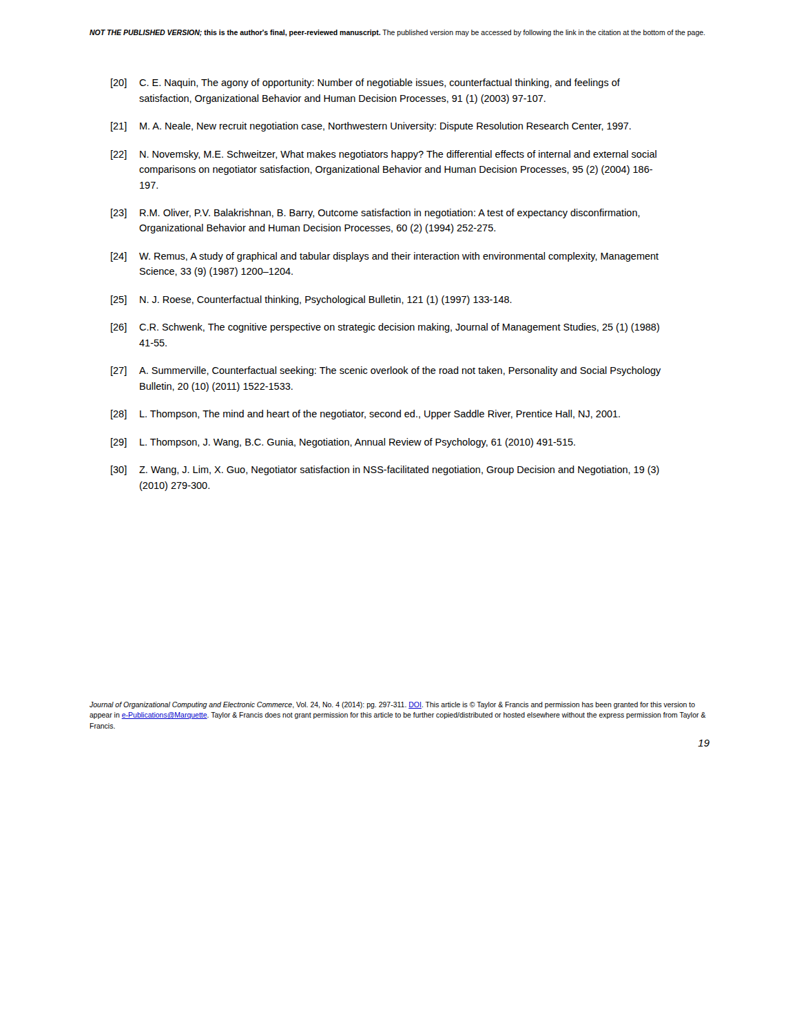NOT THE PUBLISHED VERSION; this is the author's final, peer-reviewed manuscript. The published version may be accessed by following the link in the citation at the bottom of the page.
[20]
C. E. Naquin, The agony of opportunity: Number of negotiable issues, counterfactual thinking, and feelings of satisfaction, Organizational Behavior and Human Decision Processes, 91 (1) (2003) 97-107.
[21]
M. A. Neale, New recruit negotiation case, Northwestern University: Dispute Resolution Research Center, 1997.
[22]
N. Novemsky, M.E. Schweitzer, What makes negotiators happy? The differential effects of internal and external social comparisons on negotiator satisfaction, Organizational Behavior and Human Decision Processes, 95 (2) (2004) 186-197.
[23]
R.M. Oliver, P.V. Balakrishnan, B. Barry, Outcome satisfaction in negotiation: A test of expectancy disconfirmation, Organizational Behavior and Human Decision Processes, 60 (2) (1994) 252-275.
[24]
W. Remus, A study of graphical and tabular displays and their interaction with environmental complexity, Management Science, 33 (9) (1987) 1200–1204.
[25]
N. J. Roese, Counterfactual thinking, Psychological Bulletin, 121 (1) (1997) 133-148.
[26]
C.R. Schwenk, The cognitive perspective on strategic decision making, Journal of Management Studies, 25 (1) (1988) 41-55.
[27]
A. Summerville, Counterfactual seeking: The scenic overlook of the road not taken, Personality and Social Psychology Bulletin, 20 (10) (2011) 1522-1533.
[28]
L. Thompson, The mind and heart of the negotiator, second ed., Upper Saddle River, Prentice Hall, NJ, 2001.
[29]
L. Thompson, J. Wang, B.C. Gunia, Negotiation, Annual Review of Psychology, 61 (2010) 491-515.
[30]
Z. Wang, J. Lim, X. Guo, Negotiator satisfaction in NSS-facilitated negotiation, Group Decision and Negotiation, 19 (3) (2010) 279-300.
Journal of Organizational Computing and Electronic Commerce, Vol. 24, No. 4 (2014): pg. 297-311. DOI. This article is © Taylor & Francis and permission has been granted for this version to appear in e-Publications@Marquette. Taylor & Francis does not grant permission for this article to be further copied/distributed or hosted elsewhere without the express permission from Taylor & Francis.
19